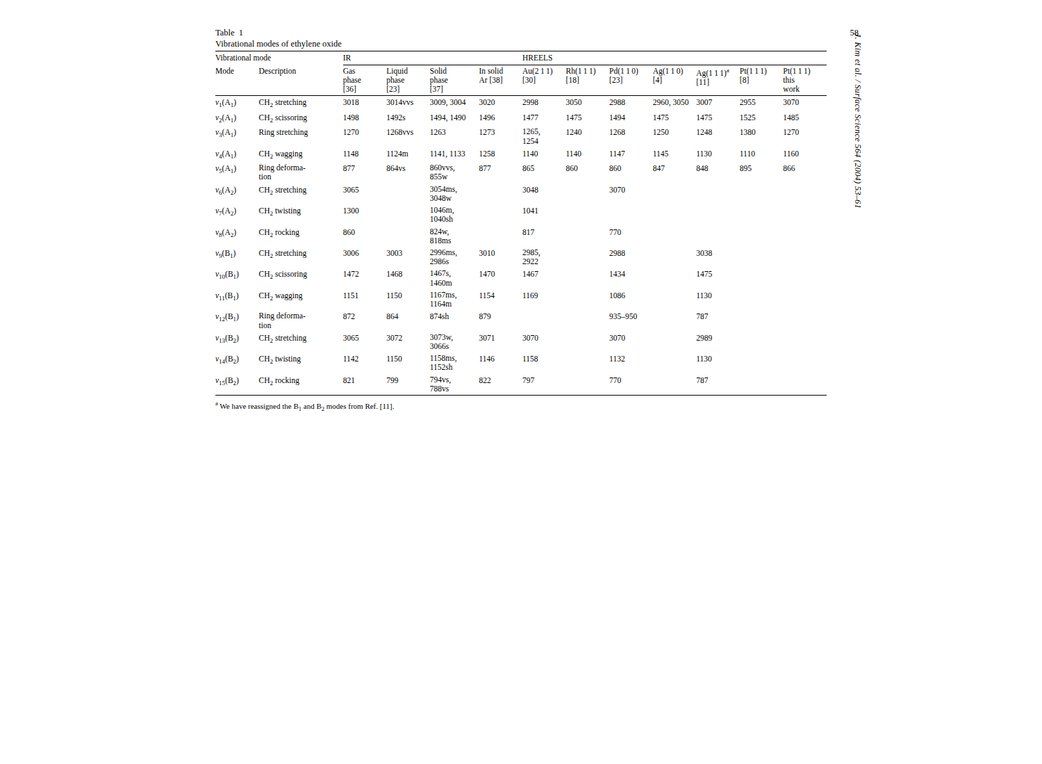58
J. Kim et al. / Surface Science 564 (2004) 53–61
Table 1 Vibrational modes of ethylene oxide
| Vibrational mode | IR | HREELS |
| --- | --- | --- |
| Mode | Description | Gas phase [36] | Liquid phase [23] | Solid phase [37] | In solid Ar [38] | Au(2 1 1) [30] | Rh(1 1 1) [18] | Pd(1 1 0) [23] | Ag(1 1 0) [4] | Ag(1 1 1) a [11] | Pt(1 1 1) [8] | Pt(1 1 1) this work |
| v 1 (A 1 ) | CH 2 stretching | 3018 | 3014vvs | 3009, 3004 | 3020 | 2998 | 3050 | 2988 | 2960, 3050 | 3007 | 2955 | 3070 |
| v 2 (A 1 ) | CH 2 scissoring | 1498 | 1492s | 1494, 1490 | 1496 | 1477 | 1475 | 1494 | 1475 | 1475 | 1525 | 1485 |
| v 3 (A 1 ) | Ring stretching | 1270 | 1268vvs | 1263 | 1273 | 1265, 1254 | 1240 | 1268 | 1250 | 1248 | 1380 | 1270 |
| v 4 (A 1 ) | CH 2 wagging | 1148 | 1124m | 1141, 1133 | 1258 | 1140 | 1140 | 1147 | 1145 | 1130 | 1110 | 1160 |
| v 5 (A 1 ) | Ring deforma- tion | 877 | 864vs | 860vvs, 855w | 877 | 865 | 860 | 860 | 847 | 848 | 895 | 866 |
| v 6 (A 2 ) | CH 2 stretching | 3065 | | 3054ms, 3048w | | 3048 | | 3070 | | | | |
| v 7 (A 2 ) | CH 2 twisting | 1300 | | 1046m, 1040sh | | 1041 | | | | | | |
| v 8 (A 2 ) | CH 2 rocking | 860 | | 824w, 818ms | | 817 | | 770 | | | | |
| v 9 (B 1 ) | CH 2 stretching | 3006 | 3003 | 2996ms, 2986s | 3010 | 2985, 2922 | | 2988 | | 3038 | | |
| v 10 (B 1 ) | CH 2 scissoring | 1472 | 1468 | 1467s, 1460m | 1470 | 1467 | | 1434 | | 1475 | | |
| v 11 (B 1 ) | CH 2 wagging | 1151 | 1150 | 1167ms, 1164m | 1154 | 1169 | | 1086 | | 1130 | | |
| v 12 (B 1 ) | Ring deforma- tion | 872 | 864 | 874sh | 879 | | | 935–950 | | 787 | | |
| v 13 (B 2 ) | CH 2 stretching | 3065 | 3072 | 3073w, 3066s | 3071 | 3070 | | 3070 | | 2989 | | |
| v 14 (B 2 ) | CH 2 twisting | 1142 | 1150 | 1158ms, 1152sh | 1146 | 1158 | | 1132 | | 1130 | | |
| v 15 (B 2 ) | CH 2 rocking | 821 | 799 | 794vs, 788vs | 822 | 797 | | 770 | | 787 | | |
a We have reassigned the B1 and B2 modes from Ref. [11].